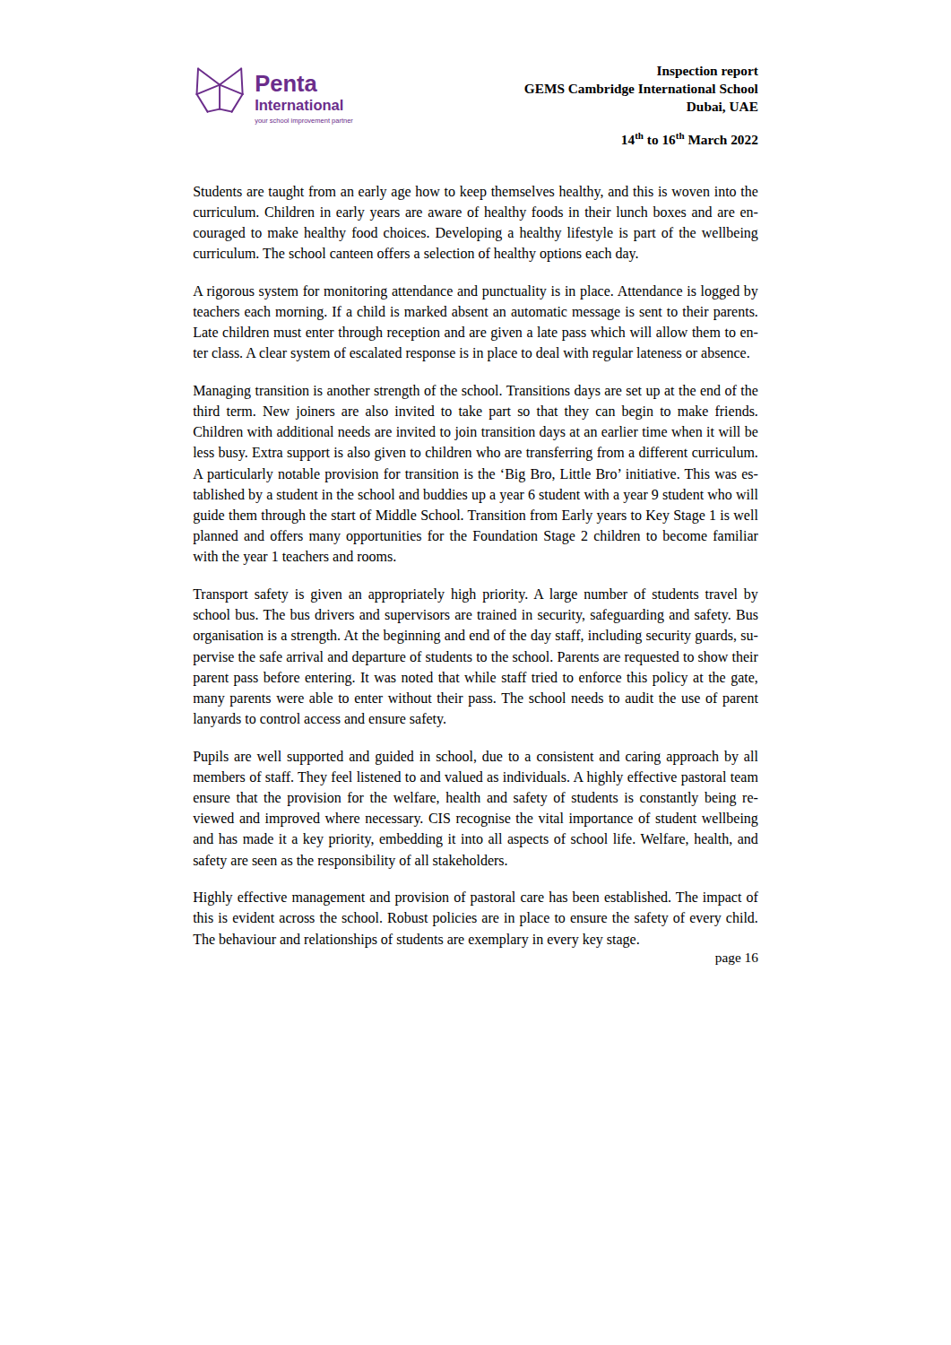Penta International your school improvement partner
Inspection report
GEMS Cambridge International School
Dubai, UAE
14th to 16th March 2022
Students are taught from an early age how to keep themselves healthy, and this is woven into the curriculum. Children in early years are aware of healthy foods in their lunch boxes and are encouraged to make healthy food choices. Developing a healthy lifestyle is part of the wellbeing curriculum. The school canteen offers a selection of healthy options each day.
A rigorous system for monitoring attendance and punctuality is in place. Attendance is logged by teachers each morning. If a child is marked absent an automatic message is sent to their parents. Late children must enter through reception and are given a late pass which will allow them to enter class. A clear system of escalated response is in place to deal with regular lateness or absence.
Managing transition is another strength of the school. Transitions days are set up at the end of the third term. New joiners are also invited to take part so that they can begin to make friends. Children with additional needs are invited to join transition days at an earlier time when it will be less busy. Extra support is also given to children who are transferring from a different curriculum. A particularly notable provision for transition is the ‘Big Bro, Little Bro’ initiative. This was established by a student in the school and buddies up a year 6 student with a year 9 student who will guide them through the start of Middle School. Transition from Early years to Key Stage 1 is well planned and offers many opportunities for the Foundation Stage 2 children to become familiar with the year 1 teachers and rooms.
Transport safety is given an appropriately high priority. A large number of students travel by school bus. The bus drivers and supervisors are trained in security, safeguarding and safety. Bus organisation is a strength. At the beginning and end of the day staff, including security guards, supervise the safe arrival and departure of students to the school. Parents are requested to show their parent pass before entering. It was noted that while staff tried to enforce this policy at the gate, many parents were able to enter without their pass. The school needs to audit the use of parent lanyards to control access and ensure safety.
Pupils are well supported and guided in school, due to a consistent and caring approach by all members of staff. They feel listened to and valued as individuals. A highly effective pastoral team ensure that the provision for the welfare, health and safety of students is constantly being reviewed and improved where necessary. CIS recognise the vital importance of student wellbeing and has made it a key priority, embedding it into all aspects of school life. Welfare, health, and safety are seen as the responsibility of all stakeholders.
Highly effective management and provision of pastoral care has been established. The impact of this is evident across the school. Robust policies are in place to ensure the safety of every child. The behaviour and relationships of students are exemplary in every key stage.
page 16